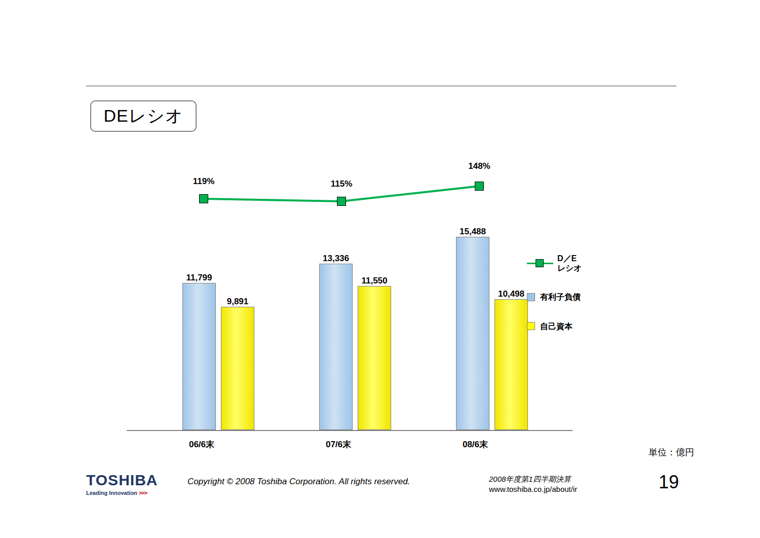DEレシオ
11,799
9,891
13,336
11,550
15,488
10,498
119%
115%
148%
06/6末
07/6末
08/6末
D／E
レシオ
有利子負債
自己資本
単位：億円
TOSHIBA
Leading Innovation >>>
Copyright © 2008 Toshiba Corporation. All rights reserved.
2008年度第1四半期決算
www.toshiba.co.jp/about/ir
19